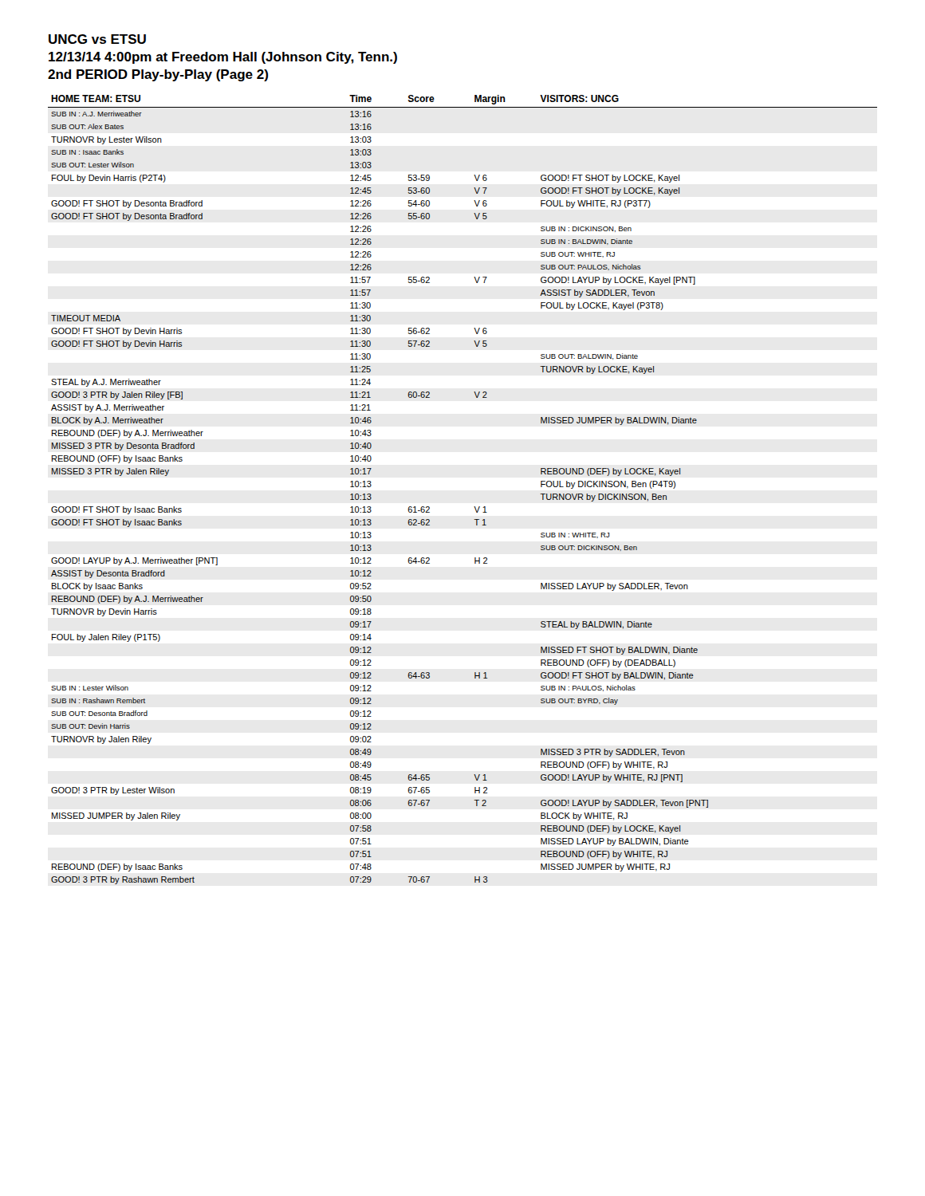UNCG vs ETSU
12/13/14 4:00pm at Freedom Hall (Johnson City, Tenn.)
2nd PERIOD Play-by-Play (Page 2)
| HOME TEAM: ETSU | Time | Score | Margin | VISITORS: UNCG |
| --- | --- | --- | --- | --- |
| SUB IN : A.J. Merriweather | 13:16 | | | |
| SUB OUT: Alex Bates | 13:16 | | | |
| TURNOVR by Lester Wilson | 13:03 | | | |
| SUB IN : Isaac Banks | 13:03 | | | |
| SUB OUT: Lester Wilson | 13:03 | | | |
| FOUL by Devin Harris (P2T4) | 12:45 | 53-59 | V 6 | GOOD! FT SHOT by LOCKE, Kayel |
| | 12:45 | 53-60 | V 7 | GOOD! FT SHOT by LOCKE, Kayel |
| GOOD! FT SHOT by Desonta Bradford | 12:26 | 54-60 | V 6 | FOUL by WHITE, RJ (P3T7) |
| GOOD! FT SHOT by Desonta Bradford | 12:26 | 55-60 | V 5 | |
| | 12:26 | | | SUB IN : DICKINSON, Ben |
| | 12:26 | | | SUB IN : BALDWIN, Diante |
| | 12:26 | | | SUB OUT: WHITE, RJ |
| | 12:26 | | | SUB OUT: PAULOS, Nicholas |
| | 11:57 | 55-62 | V 7 | GOOD! LAYUP by LOCKE, Kayel [PNT] |
| | 11:57 | | | ASSIST by SADDLER, Tevon |
| | 11:30 | | | FOUL by LOCKE, Kayel (P3T8) |
| TIMEOUT MEDIA | 11:30 | | | |
| GOOD! FT SHOT by Devin Harris | 11:30 | 56-62 | V 6 | |
| GOOD! FT SHOT by Devin Harris | 11:30 | 57-62 | V 5 | |
| | 11:30 | | | SUB OUT: BALDWIN, Diante |
| | 11:25 | | | TURNOVR by LOCKE, Kayel |
| STEAL by A.J. Merriweather | 11:24 | | | |
| GOOD! 3 PTR by Jalen Riley [FB] | 11:21 | 60-62 | V 2 | |
| ASSIST by A.J. Merriweather | 11:21 | | | |
| BLOCK by A.J. Merriweather | 10:46 | | | MISSED JUMPER by BALDWIN, Diante |
| REBOUND (DEF) by A.J. Merriweather | 10:43 | | | |
| MISSED 3 PTR by Desonta Bradford | 10:40 | | | |
| REBOUND (OFF) by Isaac Banks | 10:40 | | | |
| MISSED 3 PTR by Jalen Riley | 10:17 | | | REBOUND (DEF) by LOCKE, Kayel |
| | 10:13 | | | FOUL by DICKINSON, Ben (P4T9) |
| | 10:13 | | | TURNOVR by DICKINSON, Ben |
| GOOD! FT SHOT by Isaac Banks | 10:13 | 61-62 | V 1 | |
| GOOD! FT SHOT by Isaac Banks | 10:13 | 62-62 | T 1 | |
| | 10:13 | | | SUB IN : WHITE, RJ |
| | 10:13 | | | SUB OUT: DICKINSON, Ben |
| GOOD! LAYUP by A.J. Merriweather [PNT] | 10:12 | 64-62 | H 2 | |
| ASSIST by Desonta Bradford | 10:12 | | | |
| BLOCK by Isaac Banks | 09:52 | | | MISSED LAYUP by SADDLER, Tevon |
| REBOUND (DEF) by A.J. Merriweather | 09:50 | | | |
| TURNOVR by Devin Harris | 09:18 | | | |
| | 09:17 | | | STEAL by BALDWIN, Diante |
| FOUL by Jalen Riley (P1T5) | 09:14 | | | |
| | 09:12 | | | MISSED FT SHOT by BALDWIN, Diante |
| | 09:12 | | | REBOUND (OFF) by (DEADBALL) |
| | 09:12 | 64-63 | H 1 | GOOD! FT SHOT by BALDWIN, Diante |
| SUB IN : Lester Wilson | 09:12 | | | SUB IN : PAULOS, Nicholas |
| SUB IN : Rashawn Rembert | 09:12 | | | SUB OUT: BYRD, Clay |
| SUB OUT: Desonta Bradford | 09:12 | | | |
| SUB OUT: Devin Harris | 09:12 | | | |
| TURNOVR by Jalen Riley | 09:02 | | | |
| | 08:49 | | | MISSED 3 PTR by SADDLER, Tevon |
| | 08:49 | | | REBOUND (OFF) by WHITE, RJ |
| | 08:45 | 64-65 | V 1 | GOOD! LAYUP by WHITE, RJ [PNT] |
| GOOD! 3 PTR by Lester Wilson | 08:19 | 67-65 | H 2 | |
| | 08:06 | 67-67 | T 2 | GOOD! LAYUP by SADDLER, Tevon [PNT] |
| MISSED JUMPER by Jalen Riley | 08:00 | | | BLOCK by WHITE, RJ |
| | 07:58 | | | REBOUND (DEF) by LOCKE, Kayel |
| | 07:51 | | | MISSED LAYUP by BALDWIN, Diante |
| | 07:51 | | | REBOUND (OFF) by WHITE, RJ |
| REBOUND (DEF) by Isaac Banks | 07:48 | | | MISSED JUMPER by WHITE, RJ |
| GOOD! 3 PTR by Rashawn Rembert | 07:29 | 70-67 | H 3 | |